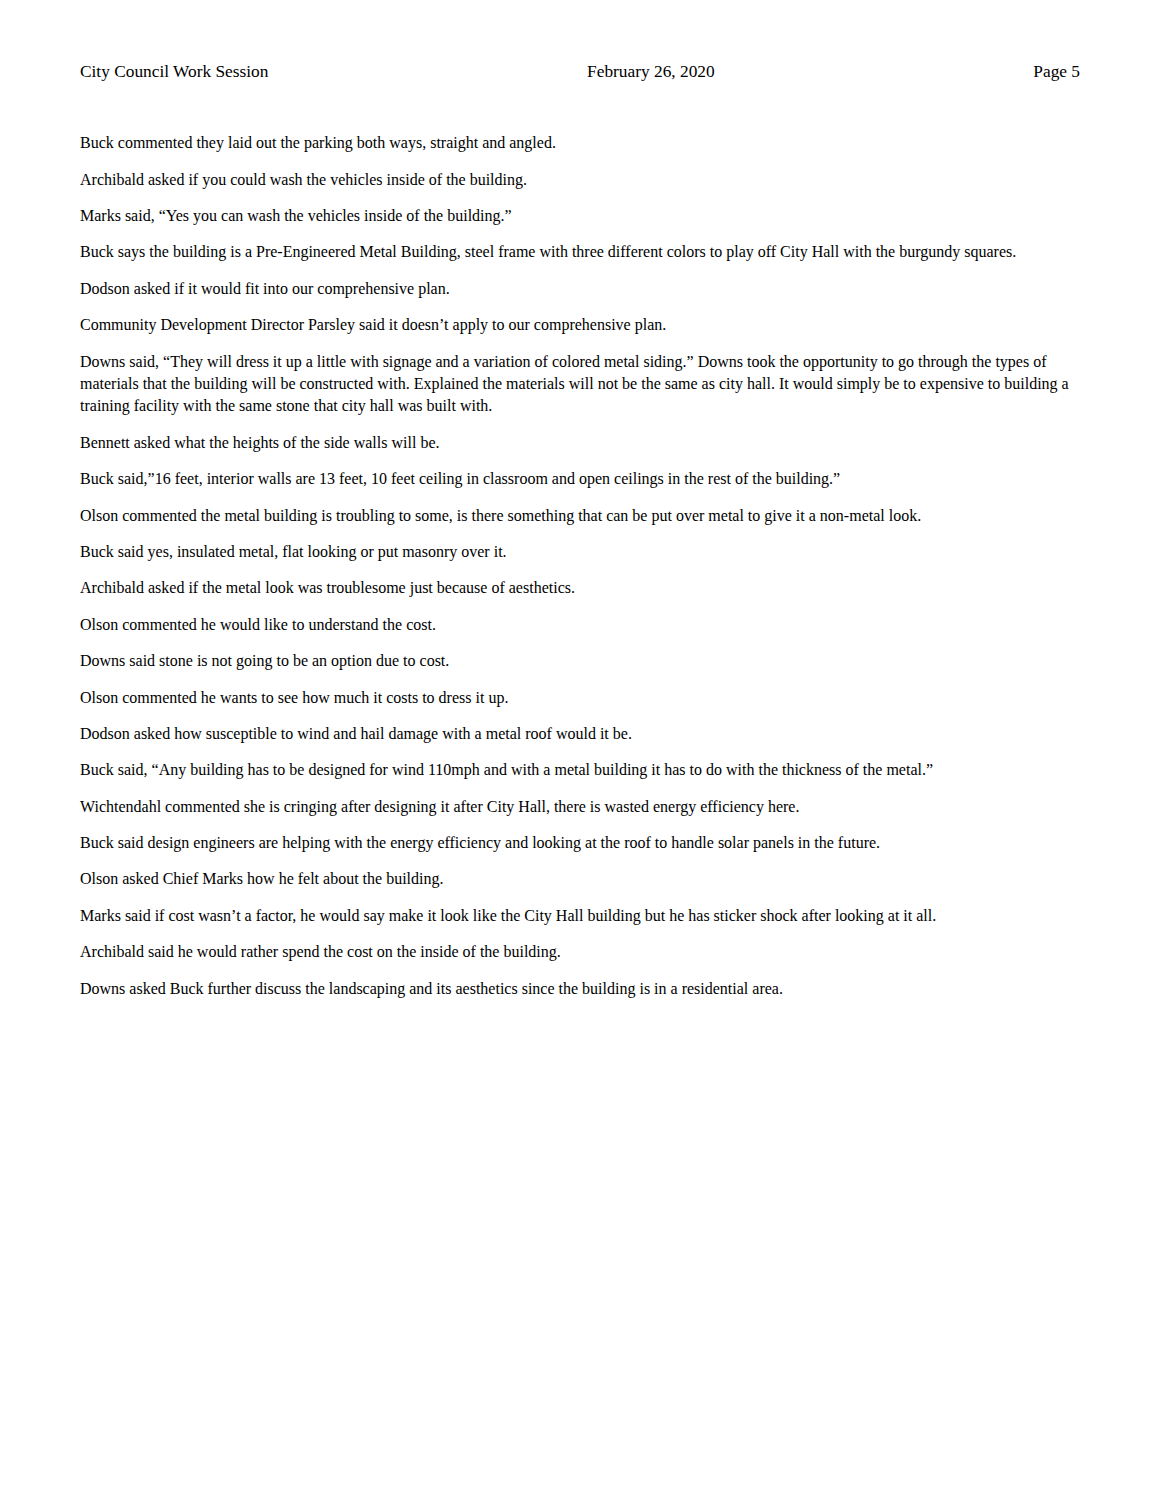City Council Work Session February 26, 2020 Page 5
Buck commented they laid out the parking both ways, straight and angled.
Archibald asked if you could wash the vehicles inside of the building.
Marks said, “Yes you can wash the vehicles inside of the building.”
Buck says the building is a Pre-Engineered Metal Building, steel frame with three different colors to play off City Hall with the burgundy squares.
Dodson asked if it would fit into our comprehensive plan.
Community Development Director Parsley said it doesn’t apply to our comprehensive plan.
Downs said, “They will dress it up a little with signage and a variation of colored metal siding.” Downs took the opportunity to go through the types of materials that the building will be constructed with. Explained the materials will not be the same as city hall. It would simply be to expensive to building a training facility with the same stone that city hall was built with.
Bennett asked what the heights of the side walls will be.
Buck said,”16 feet, interior walls are 13 feet, 10 feet ceiling in classroom and open ceilings in the rest of the building.”
Olson commented the metal building is troubling to some, is there something that can be put over metal to give it a non-metal look.
Buck said yes, insulated metal, flat looking or put masonry over it.
Archibald asked if the metal look was troublesome just because of aesthetics.
Olson commented he would like to understand the cost.
Downs said stone is not going to be an option due to cost.
Olson commented he wants to see how much it costs to dress it up.
Dodson asked how susceptible to wind and hail damage with a metal roof would it be.
Buck said, “Any building has to be designed for wind 110mph and with a metal building it has to do with the thickness of the metal.”
Wichtendahl commented she is cringing after designing it after City Hall, there is wasted energy efficiency here.
Buck said design engineers are helping with the energy efficiency and looking at the roof to handle solar panels in the future.
Olson asked Chief Marks how he felt about the building.
Marks said if cost wasn’t a factor, he would say make it look like the City Hall building but he has sticker shock after looking at it all.
Archibald said he would rather spend the cost on the inside of the building.
Downs asked Buck further discuss the landscaping and its aesthetics since the building is in a residential area.